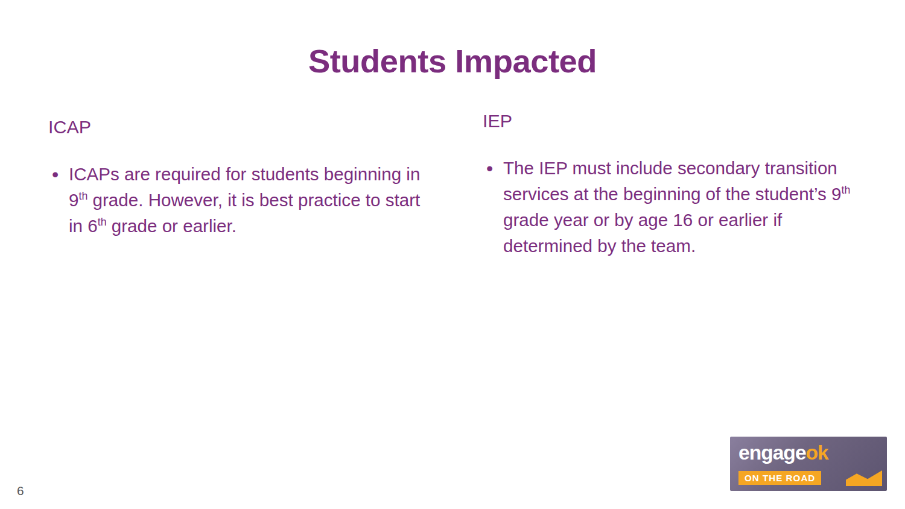Students Impacted
ICAP
ICAPs are required for students beginning in 9th grade. However, it is best practice to start in 6th grade or earlier.
IEP
The IEP must include secondary transition services at the beginning of the student’s 9th grade year or by age 16 or earlier if determined by the team.
6
engageok
On the Road